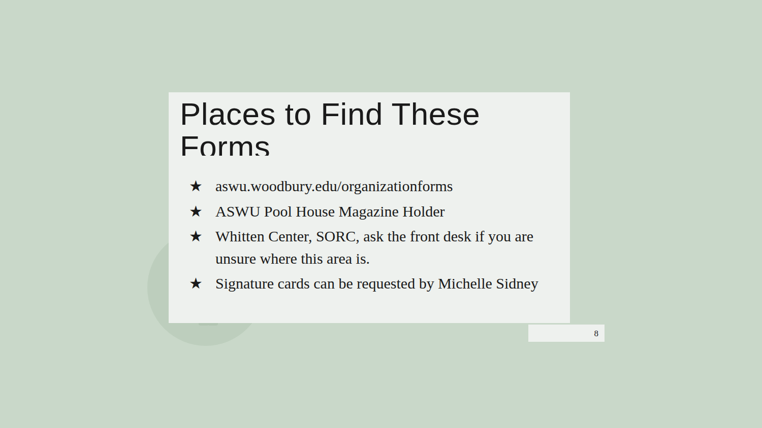Places to Find These Forms
aswu.woodbury.edu/organizationforms
ASWU Pool House Magazine Holder
Whitten Center, SORC, ask the front desk if you are unsure where this area is.
Signature cards can be requested by Michelle Sidney
8